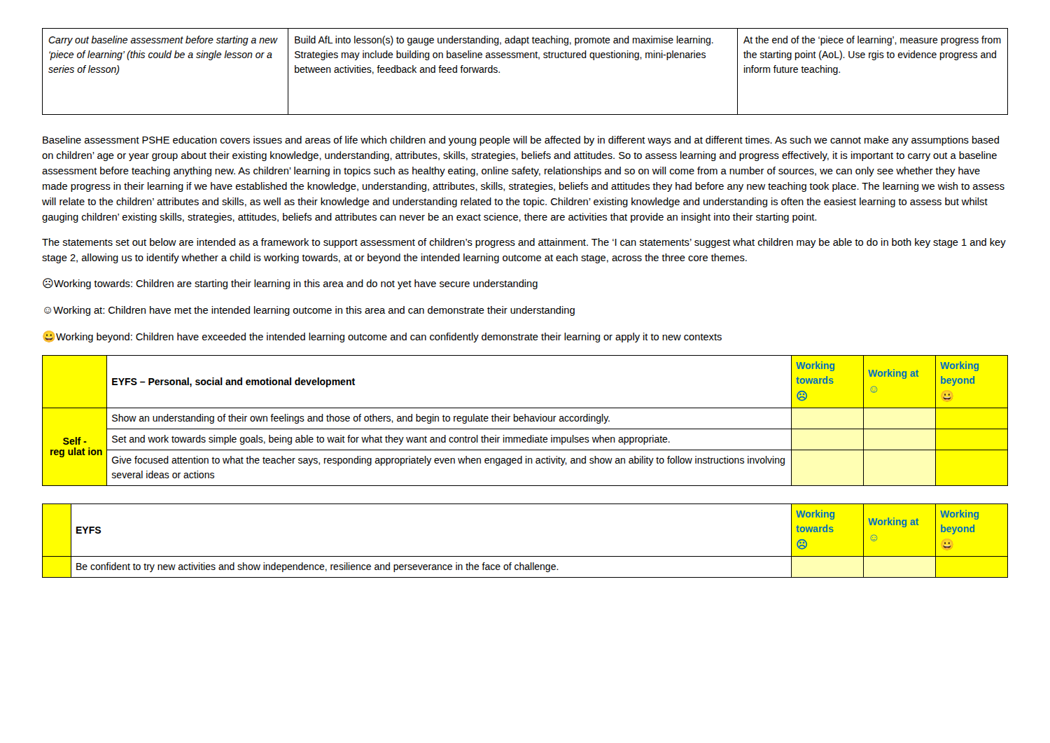| Carry out baseline assessment before starting a new ‘piece of learning’ (this could be a single lesson or a series of lesson) | Build AfL into lesson(s) to gauge understanding, adapt teaching, promote and maximise learning. Strategies may include building on baseline assessment, structured questioning, mini-plenaries between activities, feedback and feed forwards. | At the end of the ‘piece of learning’, measure progress from the starting point (AoL). Use rgis to evidence progress and inform future teaching. |
Baseline assessment PSHE education covers issues and areas of life which children and young people will be affected by in different ways and at different times. As such we cannot make any assumptions based on children’ age or year group about their existing knowledge, understanding, attributes, skills, strategies, beliefs and attitudes. So to assess learning and progress effectively, it is important to carry out a baseline assessment before teaching anything new. As children’ learning in topics such as healthy eating, online safety, relationships and so on will come from a number of sources, we can only see whether they have made progress in their learning if we have established the knowledge, understanding, attributes, skills, strategies, beliefs and attitudes they had before any new teaching took place. The learning we wish to assess will relate to the children’ attributes and skills, as well as their knowledge and understanding related to the topic. Children’ existing knowledge and understanding is often the easiest learning to assess but whilst gauging children’ existing skills, strategies, attitudes, beliefs and attributes can never be an exact science, there are activities that provide an insight into their starting point.
The statements set out below are intended as a framework to support assessment of children’s progress and attainment. The ‘I can statements’ suggest what children may be able to do in both key stage 1 and key stage 2, allowing us to identify whether a child is working towards, at or beyond the intended learning outcome at each stage, across the three core themes.
☹Working towards: Children are starting their learning in this area and do not yet have secure understanding
☺Working at: Children have met the intended learning outcome in this area and can demonstrate their understanding
😀Working beyond: Children have exceeded the intended learning outcome and can confidently demonstrate their learning or apply it to new contexts
| | EYFS – Personal, social and emotional development | Working towards ☹ | Working at ☺ | Working beyond 😀 |
| Self - reg ulat ion | Show an understanding of their own feelings and those of others, and begin to regulate their behaviour accordingly. | | | |
| Set and work towards simple goals, being able to wait for what they want and control their immediate impulses when appropriate. | | | |
| Give focused attention to what the teacher says, responding appropriately even when engaged in activity, and show an ability to follow instructions involving several ideas or actions | | | |
| | EYFS | Working towards ☹ | Working at ☺ | Working beyond 😀 |
| | Be confident to try new activities and show independence, resilience and perseverance in the face of challenge. | | | |